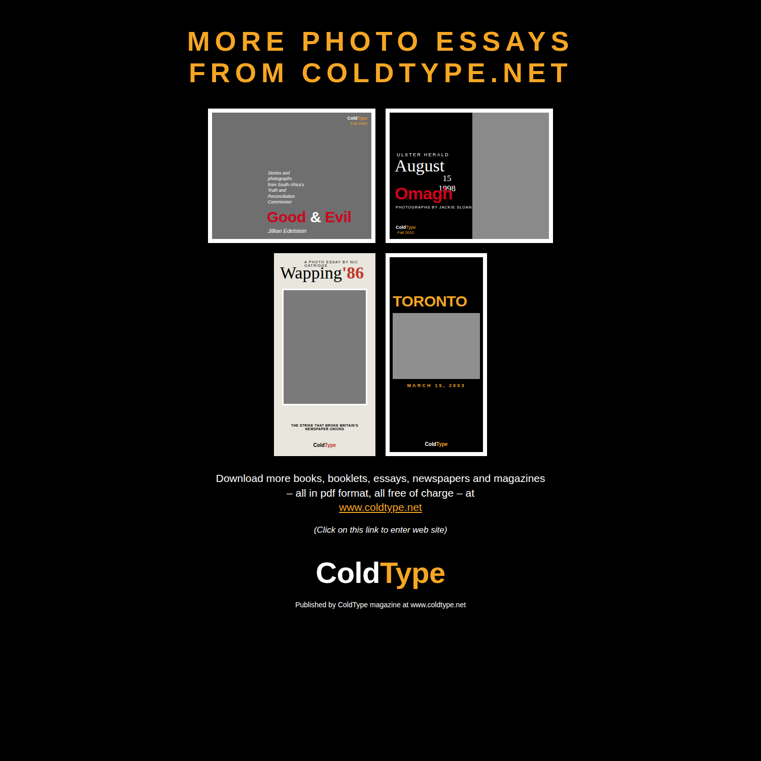More Photo Essays
from Coldtype.net
Cold Type Fall 2002
Stories and
photographs
from South Africa's
Truth and
Reconciliation
Commission
Good & Evil
Jillian Edelstein
ULSTER HERALD
August
15
1998
Omagh
PHOTOGRAPHS BY JACKIE SLOAN
Cold Type Fall 2002
A PHOTO ESSAY BY NIC OATRIDGE
Wapping'86
THE STRIKE THAT BROKE BRITAIN'S NEWSPAPER UNIONS
Cold Type
TORONTO
MARCH 15, 2003
Cold Type
Download more books, booklets, essays, newspapers and magazines
– all in pdf format, all free of charge – at
www.coldtype.net
(Click on this link to enter web site)
Cold Type
Published by ColdType magazine at www.coldtype.net